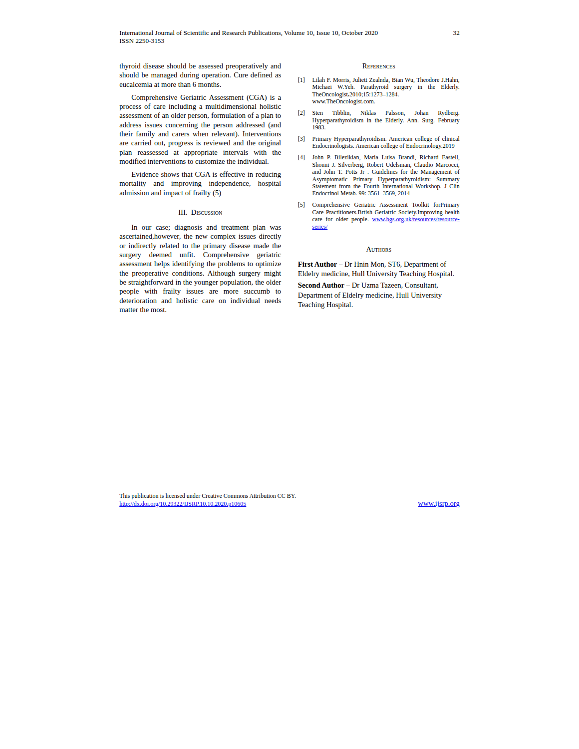International Journal of Scientific and Research Publications, Volume 10, Issue 10, October 2020
ISSN 2250-3153
32
thyroid disease should be assessed preoperatively and should be managed during operation. Cure defined as eucalcemia at more than 6 months.
Comprehensive Geriatric Assessment (CGA) is a process of care including a multidimensional holistic assessment of an older person, formulation of a plan to address issues concerning the person addressed (and their family and carers when relevant). Interventions are carried out, progress is reviewed and the original plan reassessed at appropriate intervals with the modified interventions to customize the individual.
Evidence shows that CGA is effective in reducing mortality and improving independence, hospital admission and impact of frailty (5)
III. Discussion
In our case; diagnosis and treatment plan was ascertained,however, the new complex issues directly or indirectly related to the primary disease made the surgery deemed unfit. Comprehensive geriatric assessment helps identifying the problems to optimize the preoperative conditions. Although surgery might be straightforward in the younger population, the older people with frailty issues are more succumb to deterioration and holistic care on individual needs matter the most.
References
Lilah F. Morris, Juliett Zealnda, Bian Wu, Theodore J.Hahn, Michaei W.Yeh. Parathyroid surgery in the Elderly. TheOncologist. 2010;15:1273–1284. www.TheOncologist.com.
Sten Tibblin, Niklas Palsson, Johan Rydberg. Hyperparathyroidism in the Elderly. Ann. Surg. February 1983.
Primary Hyperparathyroidism. American college of clinical Endocrinologists. American college of Endocrinology.2019
John P. Bilezikian, Maria Luisa Brandi, Richard Eastell, Shonni J. Silverberg, Robert Udelsman, Claudio Marcocci, and John T. Potts Jr . Guidelines for the Management of Asymptomatic Primary Hyperparathyroidism: Summary Statement from the Fourth International Workshop. J Clin Endocrinol Metab. 99: 3561–3569, 2014
Comprehensive Geriatric Assessment Toolkit forPrimary Care Practitioners.Brtish Geriatric Society.Improving health care for older people. www.bgs.org.uk/resources/resource-series/
Authors
First Author – Dr Hnin Mon, ST6, Department of Eldelry medicine, Hull University Teaching Hospital.
Second Author – Dr Uzma Tazeen, Consultant, Department of Eldelry medicine, Hull University Teaching Hospital.
This publication is licensed under Creative Commons Attribution CC BY.
http://dx.doi.org/10.29322/IJSRP.10.10.2020.p10605
www.ijsrp.org